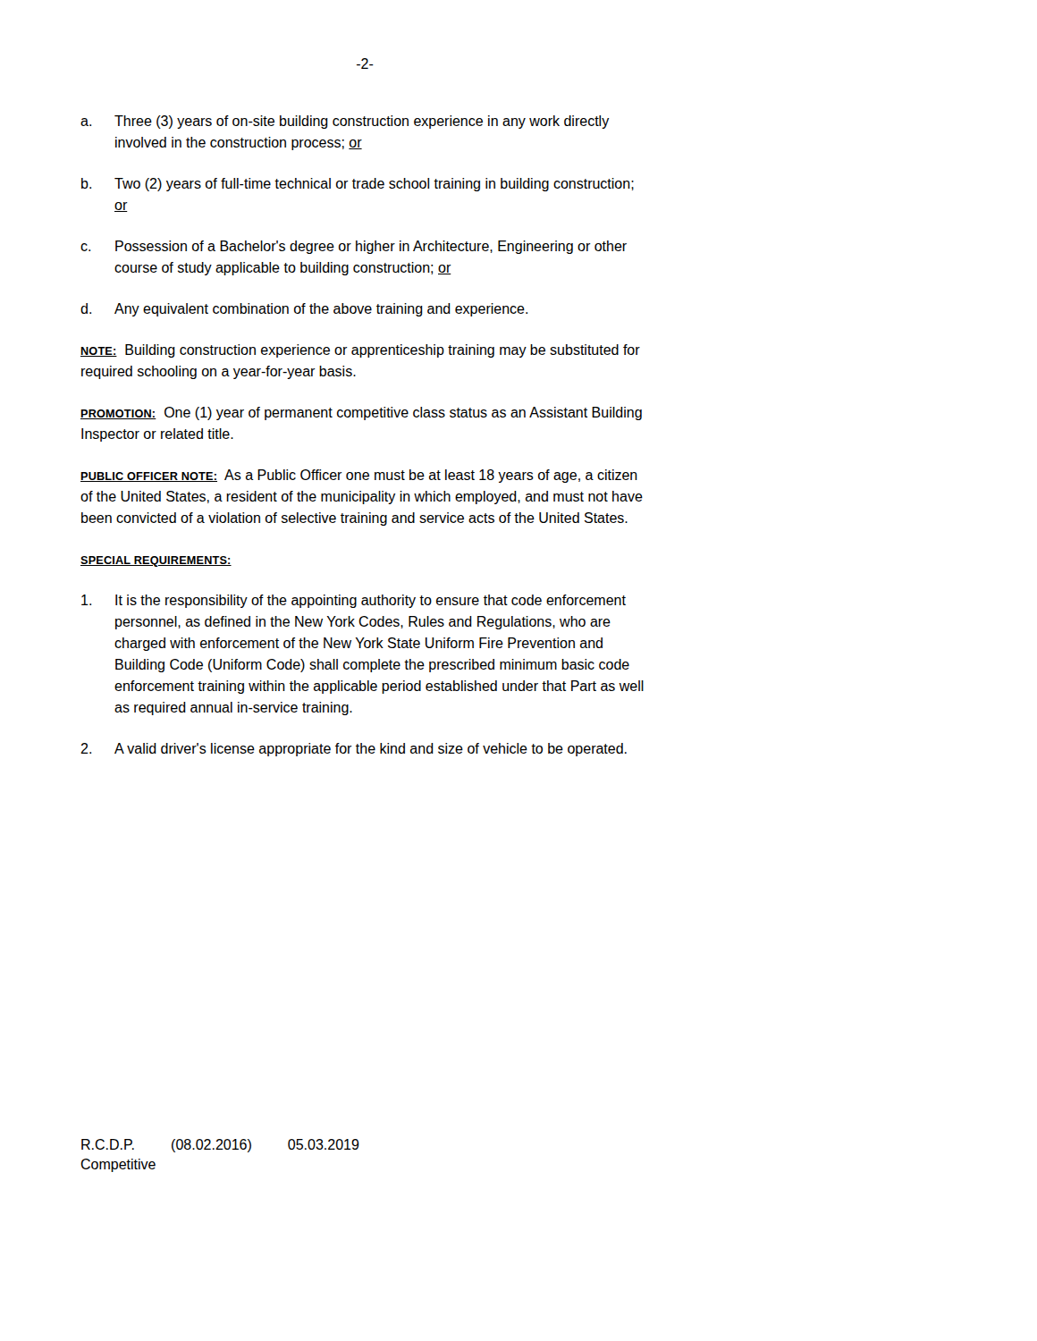-2-
a. Three (3) years of on-site building construction experience in any work directly involved in the construction process; or
b. Two (2) years of full-time technical or trade school training in building construction; or
c. Possession of a Bachelor's degree or higher in Architecture, Engineering or other course of study applicable to building construction; or
d. Any equivalent combination of the above training and experience.
NOTE: Building construction experience or apprenticeship training may be substituted for required schooling on a year-for-year basis.
PROMOTION: One (1) year of permanent competitive class status as an Assistant Building Inspector or related title.
PUBLIC OFFICER NOTE: As a Public Officer one must be at least 18 years of age, a citizen of the United States, a resident of the municipality in which employed, and must not have been convicted of a violation of selective training and service acts of the United States.
SPECIAL REQUIREMENTS:
1. It is the responsibility of the appointing authority to ensure that code enforcement personnel, as defined in the New York Codes, Rules and Regulations, who are charged with enforcement of the New York State Uniform Fire Prevention and Building Code (Uniform Code) shall complete the prescribed minimum basic code enforcement training within the applicable period established under that Part as well as required annual in-service training.
2. A valid driver's license appropriate for the kind and size of vehicle to be operated.
R.C.D.P. (08.02.2016) 05.03.2019
Competitive